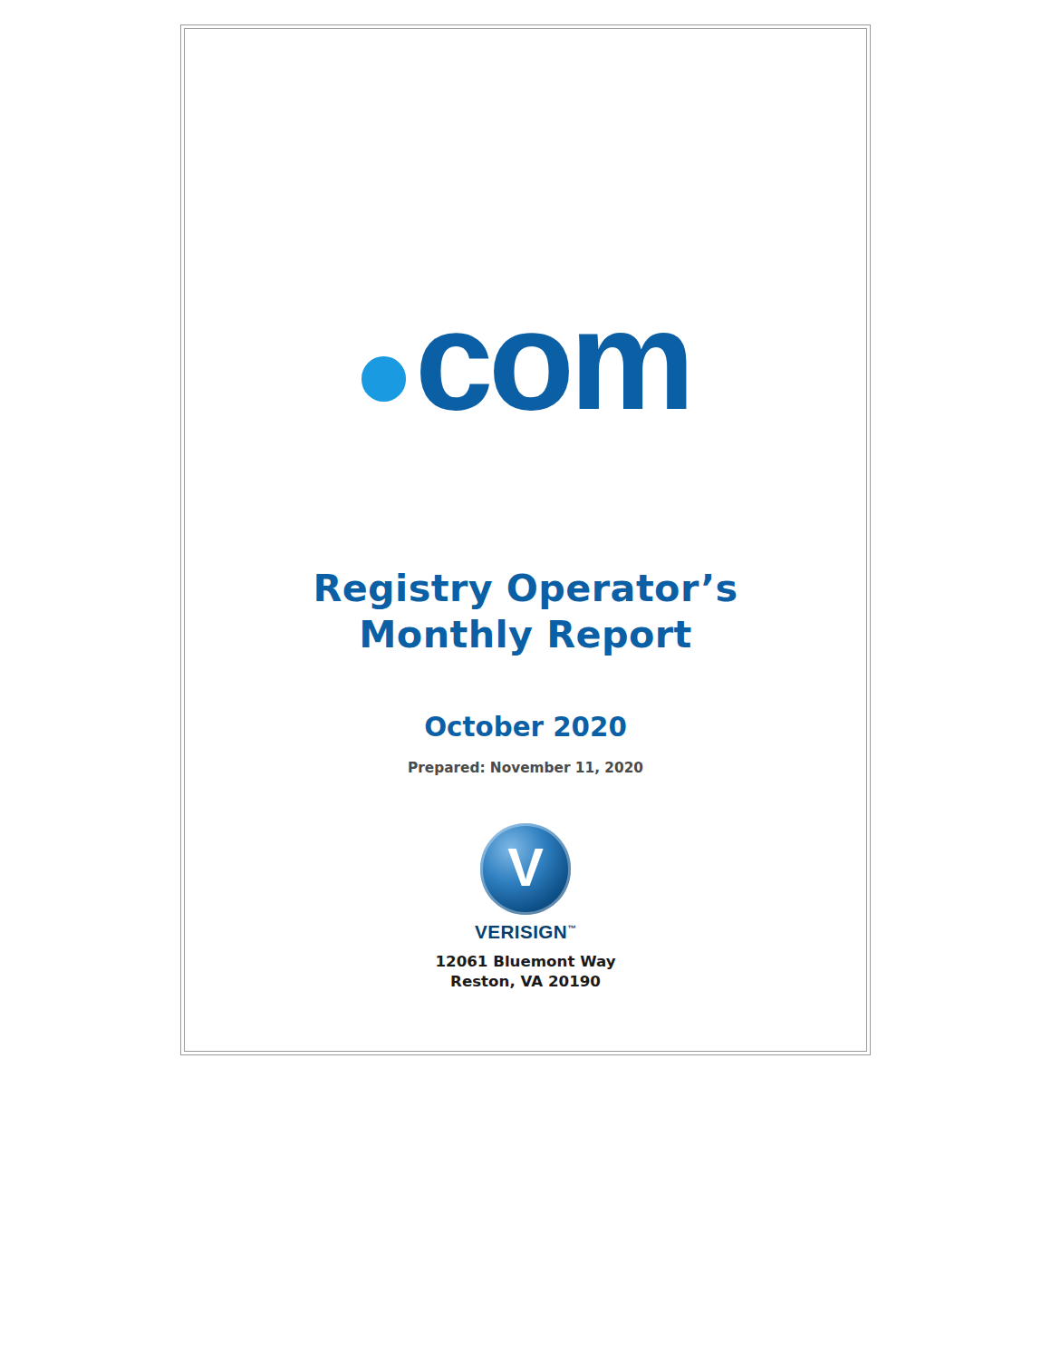com
Registry Operator’s
Monthly Report
October 2020
Prepared: November 11, 2020
VERISIGN™
12061 Bluemont Way
Reston, VA 20190